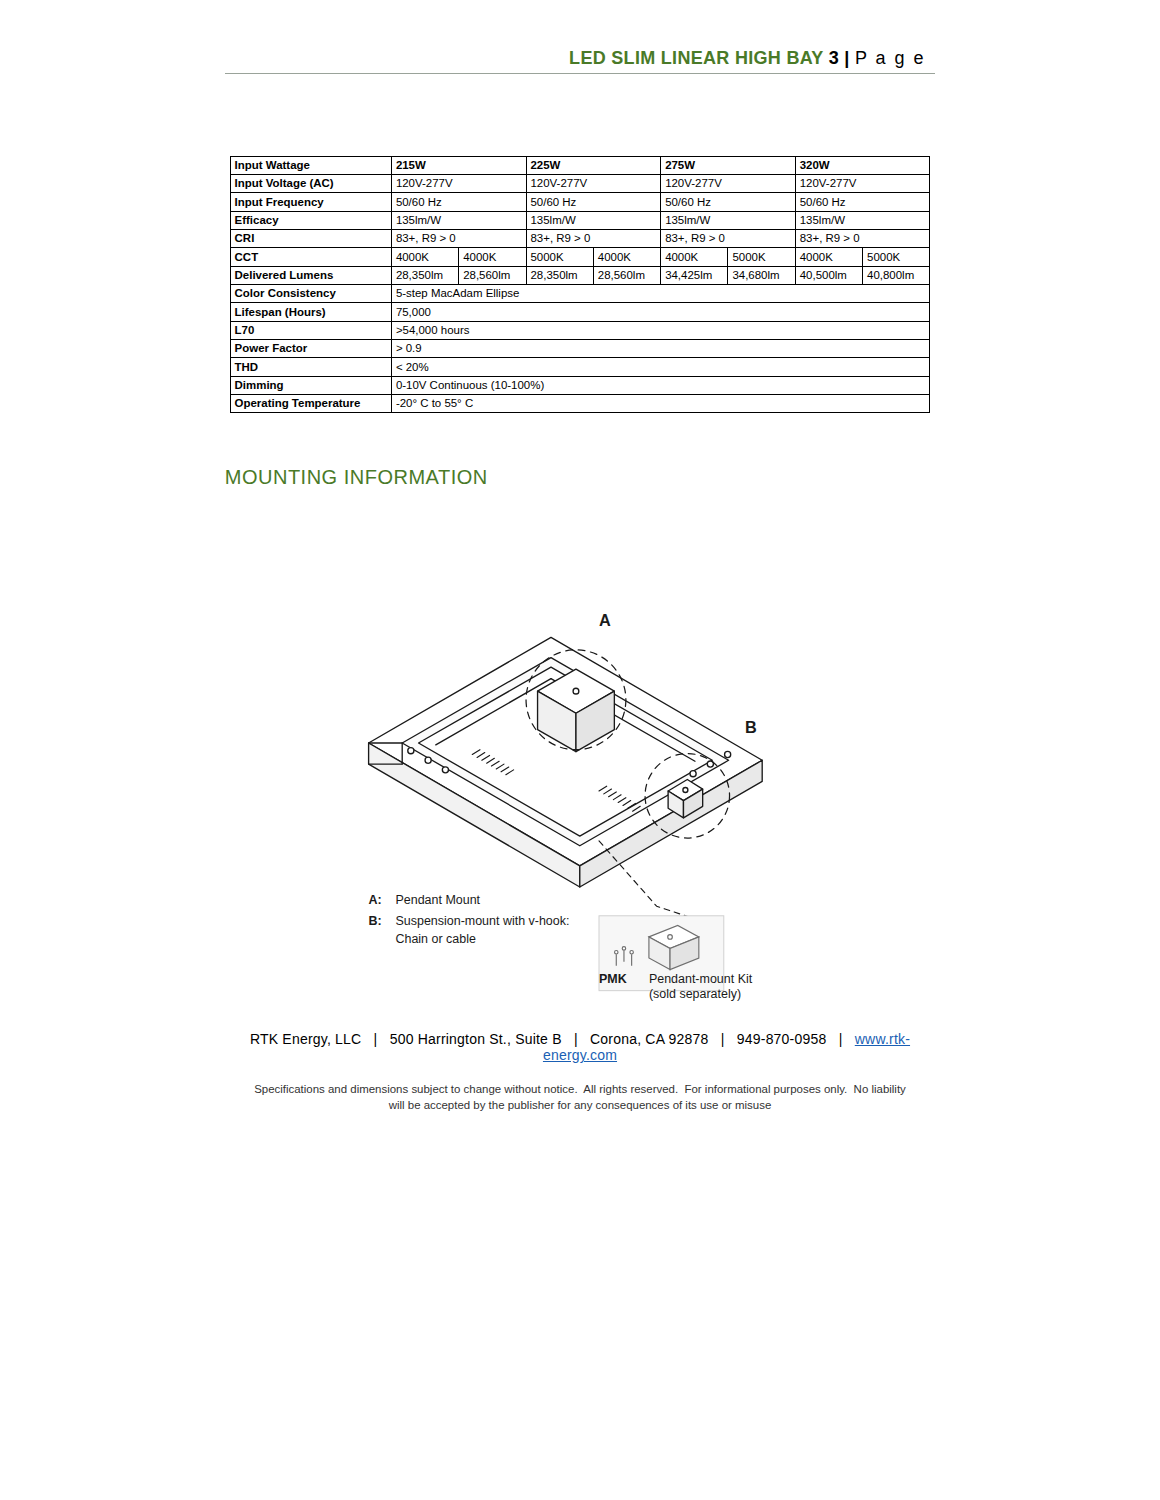LED SLIM LINEAR HIGH BAY 3 | P a g e
| Input Wattage | 215W | 225W | 275W | 320W |
| Input Voltage (AC) | 120V-277V | 120V-277V | 120V-277V | 120V-277V |
| Input Frequency | 50/60 Hz | 50/60 Hz | 50/60 Hz | 50/60 Hz |
| Efficacy | 135lm/W | 135lm/W | 135lm/W | 135lm/W |
| CRI | 83+, R9 > 0 | 83+, R9 > 0 | 83+, R9 > 0 | 83+, R9 > 0 |
| CCT | 4000K | 4000K | 5000K | 4000K | 4000K | 5000K | 4000K | 5000K |
| Delivered Lumens | 28,350lm | 28,560lm | 28,350lm | 28,560lm | 34,425lm | 34,680lm | 40,500lm | 40,800lm |
| Color Consistency | 5-step MacAdam Ellipse |
| Lifespan (Hours) | 75,000 |
| L70 | >54,000 hours |
| Power Factor | > 0.9 |
| THD | < 20% |
| Dimming | 0-10V Continuous (10-100%) |
| Operating Temperature | -20° C to 55° C |
MOUNTING INFORMATION
A B A: Pendant Mount B: Suspension-mount with v-hook: Chain or cable PMK Pendant-mount Kit (sold separately)
RTK Energy, LLC | 500 Harrington St., Suite B | Corona, CA 92878 | 949-870-0958 | www.rtk-energy.com
Specifications and dimensions subject to change without notice. All rights reserved. For informational purposes only. No liability will be accepted by the publisher for any consequences of its use or misuse